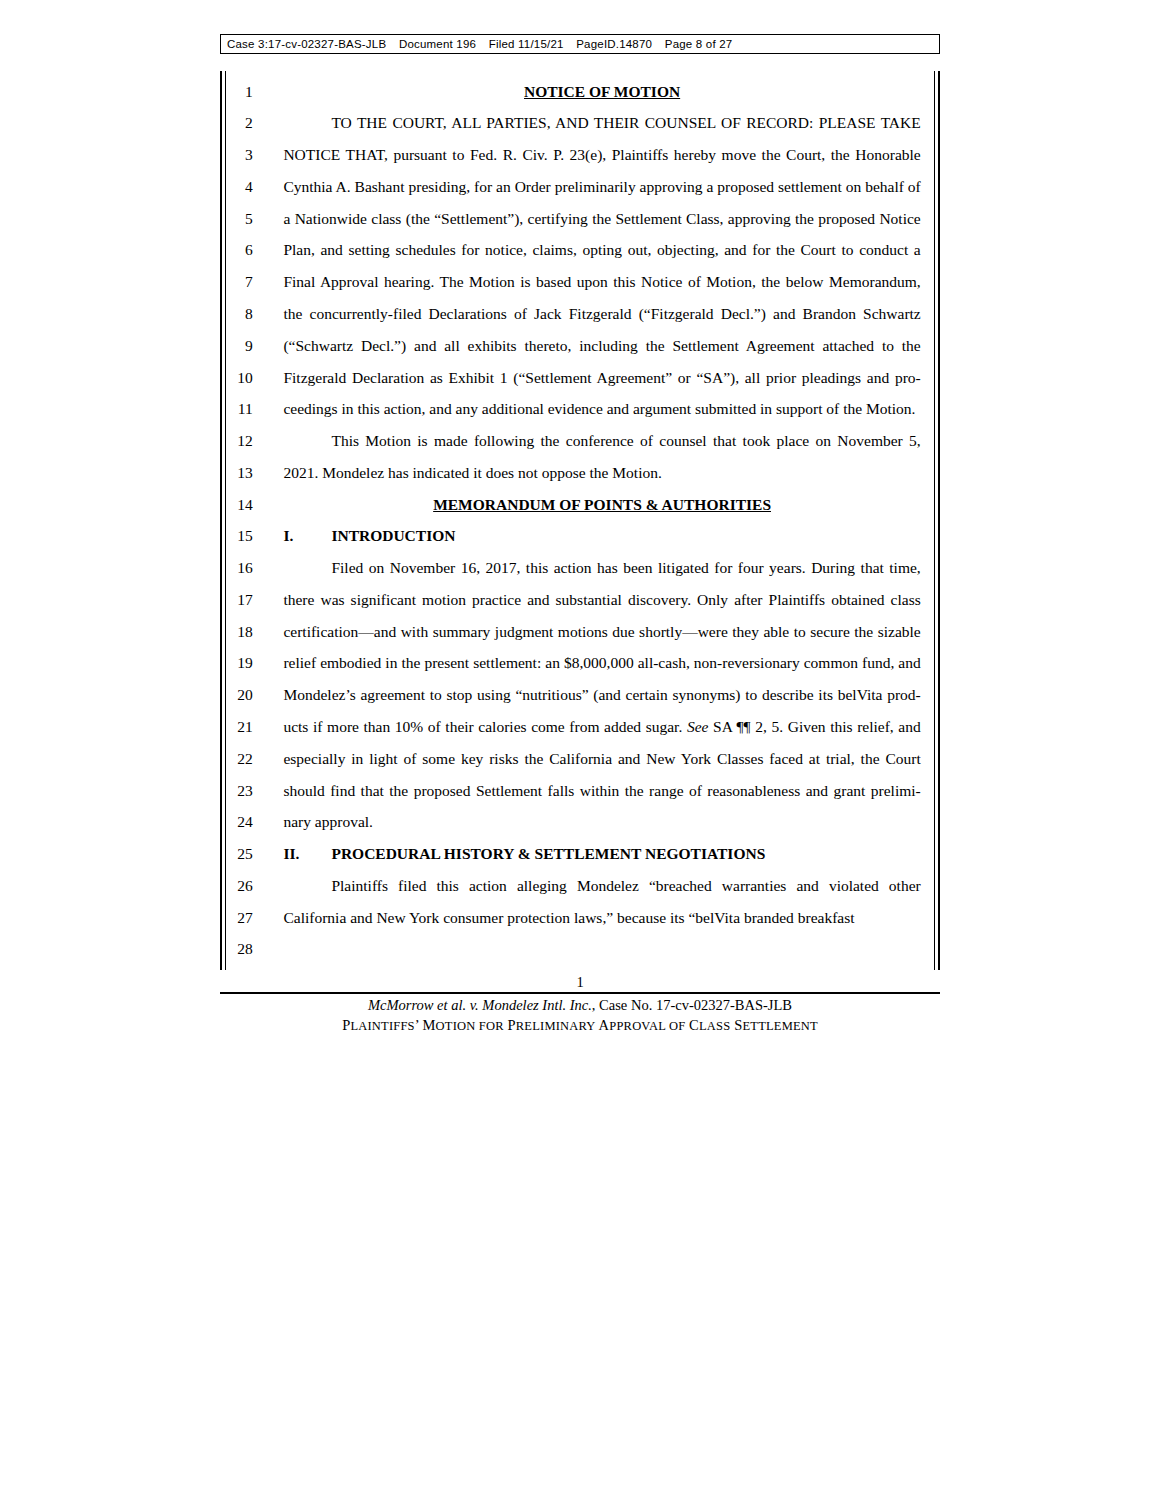Case 3:17-cv-02327-BAS-JLB Document 196 Filed 11/15/21 PageID.14870 Page 8 of 27
1
2
3
4
5
6
7
8
9
10
11
12
13
14
15
16
17
18
19
20
21
22
23
24
25
26
27
28
NOTICE OF MOTION
TO THE COURT, ALL PARTIES, AND THEIR COUNSEL OF RECORD: PLEASE TAKE NOTICE THAT, pursuant to Fed. R. Civ. P. 23(e), Plaintiffs hereby move the Court, the Honorable Cynthia A. Bashant presiding, for an Order preliminarily approving a proposed settlement on behalf of a Nationwide class (the “Settlement”), certifying the Settlement Class, approving the proposed Notice Plan, and setting schedules for notice, claims, opting out, objecting, and for the Court to conduct a Final Approval hearing. The Motion is based upon this Notice of Motion, the below Memorandum, the concurrently-filed Declarations of Jack Fitzgerald (“Fitzgerald Decl.”) and Brandon Schwartz (“Schwartz Decl.”) and all exhibits thereto, including the Settlement Agreement attached to the Fitzgerald Declaration as Exhibit 1 (“Settlement Agreement” or “SA”), all prior pleadings and proceedings in this action, and any additional evidence and argument submitted in support of the Motion.
This Motion is made following the conference of counsel that took place on November 5, 2021. Mondelez has indicated it does not oppose the Motion.
MEMORANDUM OF POINTS & AUTHORITIES
I. INTRODUCTION
Filed on November 16, 2017, this action has been litigated for four years. During that time, there was significant motion practice and substantial discovery. Only after Plaintiffs obtained class certification—and with summary judgment motions due shortly—were they able to secure the sizable relief embodied in the present settlement: an $8,000,000 all-cash, non-reversionary common fund, and Mondelez’s agreement to stop using “nutritious” (and certain synonyms) to describe its belVita products if more than 10% of their calories come from added sugar. See SA ¶¶ 2, 5. Given this relief, and especially in light of some key risks the California and New York Classes faced at trial, the Court should find that the proposed Settlement falls within the range of reasonableness and grant preliminary approval.
II. PROCEDURAL HISTORY & SETTLEMENT NEGOTIATIONS
Plaintiffs filed this action alleging Mondelez “breached warranties and violated other California and New York consumer protection laws,” because its “belVita branded breakfast
1
McMorrow et al. v. Mondelez Intl. Inc., Case No. 17-cv-02327-BAS-JLB
PLAINTIFFS’ MOTION FOR PRELIMINARY APPROVAL OF CLASS SETTLEMENT